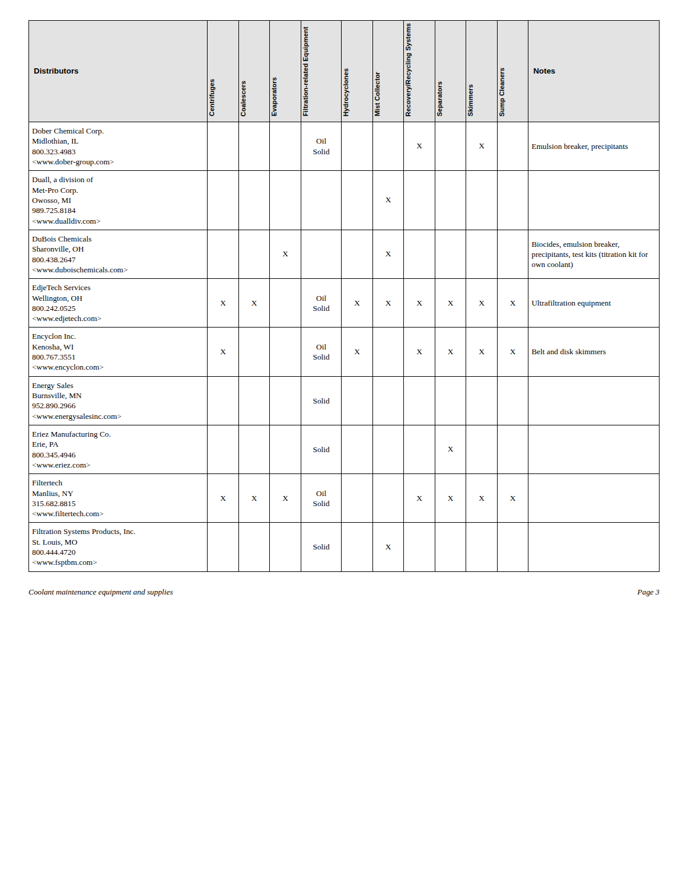| Distributors | Centrifuges | Coalescers | Evaporators | Filtration-related Equipment | Hydrocyclones | Mist Collector | Recovery/Recycling Systems | Separators | Skimmers | Sump Cleaners | Notes |
| --- | --- | --- | --- | --- | --- | --- | --- | --- | --- | --- | --- |
| Dober Chemical Corp. Midlothian, IL 800.323.4983 <www.dober-group.com> | | | | Oil Solid | | | X | | X | | Emulsion breaker, precipitants |
| Duall, a division of Met-Pro Corp. Owosso, MI 989.725.8184 <www.dualldiv.com> | | | | | | X | | | | | |
| DuBois Chemicals Sharonville, OH 800.438.2647 <www.duboischemicals.com> | | | X | | | X | | | | | Biocides, emulsion breaker, precipitants, test kits (titration kit for own coolant) |
| EdjeTech Services Wellington, OH 800.242.0525 <www.edjetech.com> | X | X | | Oil Solid | X | X | X | X | X | X | Ultrafiltration equipment |
| Encyclon Inc. Kenosha, WI 800.767.3551 <www.encyclon.com> | X | | | Oil Solid | X | | X | X | X | X | Belt and disk skimmers |
| Energy Sales Burnsville, MN 952.890.2966 <www.energysalesinc.com> | | | | Solid | | | | | | | |
| Eriez Manufacturing Co. Erie, PA 800.345.4946 <www.eriez.com> | | | | Solid | | | | X | | | |
| Filtertech Manlius, NY 315.682.8815 <www.filtertech.com> | X | X | X | Oil Solid | | | X | X | X | X | |
| Filtration Systems Products, Inc. St. Louis, MO 800.444.4720 <www.fsptbm.com> | | | | Solid | | X | | | | | |
Coolant maintenance equipment and supplies Page 3